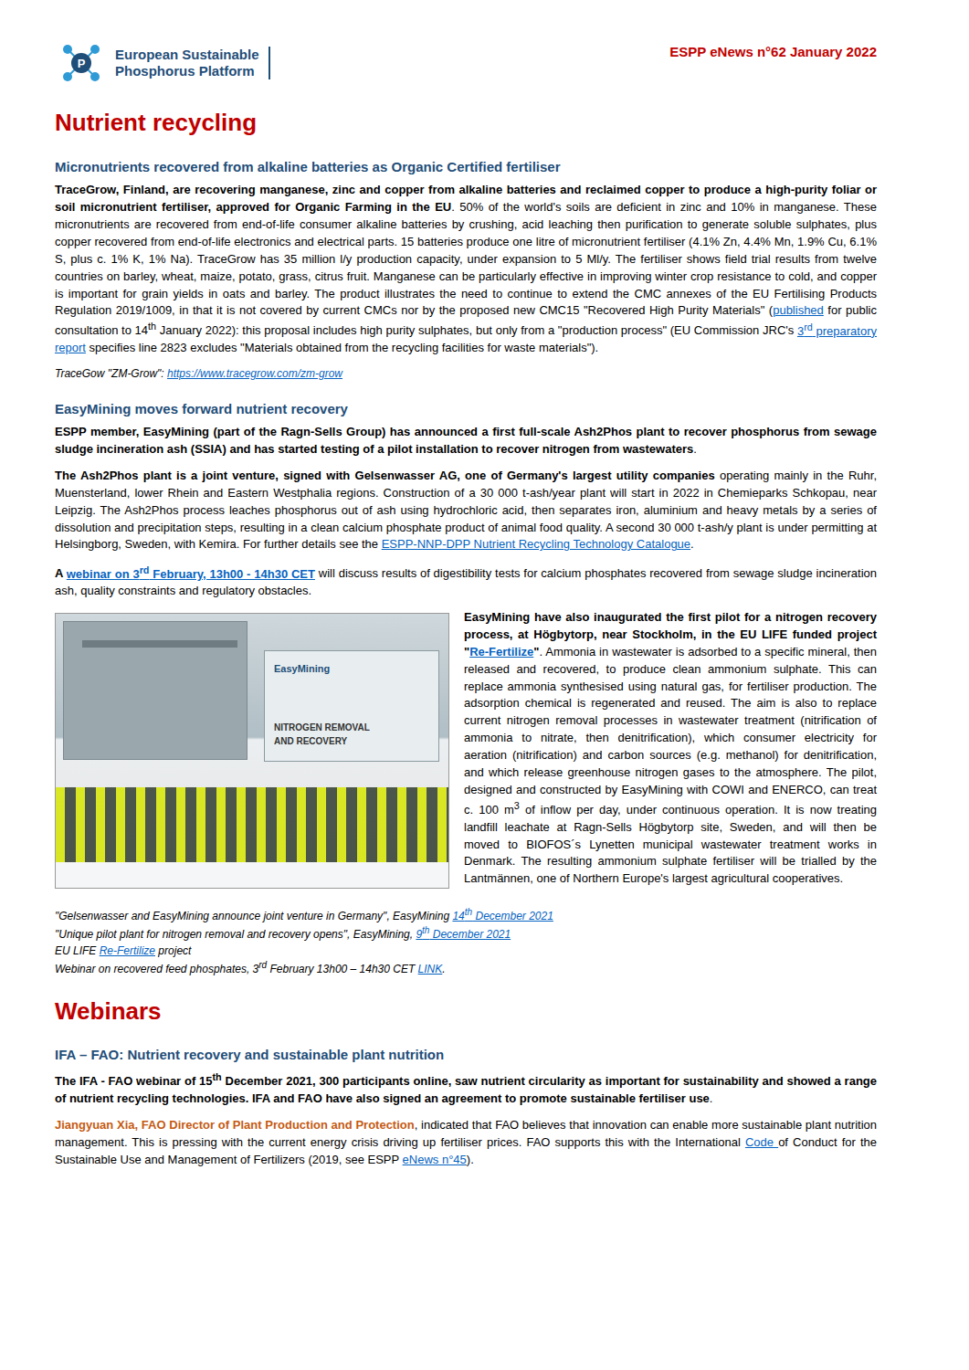P
European Sustainable
Phosphorus Platform
ESPP eNews n°62 January 2022
Nutrient recycling
Micronutrients recovered from alkaline batteries as Organic Certified fertiliser
TraceGrow, Finland, are recovering manganese, zinc and copper from alkaline batteries and reclaimed copper to produce a high-purity foliar or soil micronutrient fertiliser, approved for Organic Farming in the EU. 50% of the world's soils are deficient in zinc and 10% in manganese. These micronutrients are recovered from end-of-life consumer alkaline batteries by crushing, acid leaching then purification to generate soluble sulphates, plus copper recovered from end-of-life electronics and electrical parts. 15 batteries produce one litre of micronutrient fertiliser (4.1% Zn, 4.4% Mn, 1.9% Cu, 6.1% S, plus c. 1% K, 1% Na). TraceGrow has 35 million l/y production capacity, under expansion to 5 Ml/y. The fertiliser shows field trial results from twelve countries on barley, wheat, maize, potato, grass, citrus fruit. Manganese can be particularly effective in improving winter crop resistance to cold, and copper is important for grain yields in oats and barley. The product illustrates the need to continue to extend the CMC annexes of the EU Fertilising Products Regulation 2019/1009, in that it is not covered by current CMCs nor by the proposed new CMC15 "Recovered High Purity Materials" (published for public consultation to 14th January 2022): this proposal includes high purity sulphates, but only from a "production process" (EU Commission JRC's 3rd preparatory report specifies line 2823 excludes "Materials obtained from the recycling facilities for waste materials").
TraceGow "ZM-Grow": https://www.tracegrow.com/zm-grow
EasyMining moves forward nutrient recovery
ESPP member, EasyMining (part of the Ragn-Sells Group) has announced a first full-scale Ash2Phos plant to recover phosphorus from sewage sludge incineration ash (SSIA) and has started testing of a pilot installation to recover nitrogen from wastewaters.
The Ash2Phos plant is a joint venture, signed with Gelsenwasser AG, one of Germany's largest utility companies operating mainly in the Ruhr, Muensterland, lower Rhein and Eastern Westphalia regions. Construction of a 30 000 t-ash/year plant will start in 2022 in Chemieparks Schkopau, near Leipzig. The Ash2Phos process leaches phosphorus out of ash using hydrochloric acid, then separates iron, aluminium and heavy metals by a series of dissolution and precipitation steps, resulting in a clean calcium phosphate product of animal food quality. A second 30 000 t-ash/y plant is under permitting at Helsingborg, Sweden, with Kemira. For further details see the ESPP-NNP-DPP Nutrient Recycling Technology Catalogue.
A webinar on 3rd February, 13h00 - 14h30 CET will discuss results of digestibility tests for calcium phosphates recovered from sewage sludge incineration ash, quality constraints and regulatory obstacles.
EasyMining
NITROGEN REMOVAL
AND RECOVERY
EasyMining have also inaugurated the first pilot for a nitrogen recovery process, at Högbytorp, near Stockholm, in the EU LIFE funded project "Re-Fertilize". Ammonia in wastewater is adsorbed to a specific mineral, then released and recovered, to produce clean ammonium sulphate. This can replace ammonia synthesised using natural gas, for fertiliser production. The adsorption chemical is regenerated and reused. The aim is also to replace current nitrogen removal processes in wastewater treatment (nitrification of ammonia to nitrate, then denitrification), which consumer electricity for aeration (nitrification) and carbon sources (e.g. methanol) for denitrification, and which release greenhouse nitrogen gases to the atmosphere. The pilot, designed and constructed by EasyMining with COWI and ENERCO, can treat c. 100 m3 of inflow per day, under continuous operation. It is now treating landfill leachate at Ragn-Sells Högbytorp site, Sweden, and will then be moved to BIOFOS´s Lynetten municipal wastewater treatment works in Denmark. The resulting ammonium sulphate fertiliser will be trialled by the Lantmännen, one of Northern Europe's largest agricultural cooperatives.
"Gelsenwasser and EasyMining announce joint venture in Germany", EasyMining 14th December 2021
"Unique pilot plant for nitrogen removal and recovery opens", EasyMining, 9th December 2021
EU LIFE Re-Fertilize project
Webinar on recovered feed phosphates, 3rd February 13h00 – 14h30 CET LINK.
Webinars
IFA – FAO: Nutrient recovery and sustainable plant nutrition
The IFA - FAO webinar of 15th December 2021, 300 participants online, saw nutrient circularity as important for sustainability and showed a range of nutrient recycling technologies. IFA and FAO have also signed an agreement to promote sustainable fertiliser use.
Jiangyuan Xia, FAO Director of Plant Production and Protection, indicated that FAO believes that innovation can enable more sustainable plant nutrition management. This is pressing with the current energy crisis driving up fertiliser prices. FAO supports this with the International Code of Conduct for the Sustainable Use and Management of Fertilizers (2019, see ESPP eNews n°45).